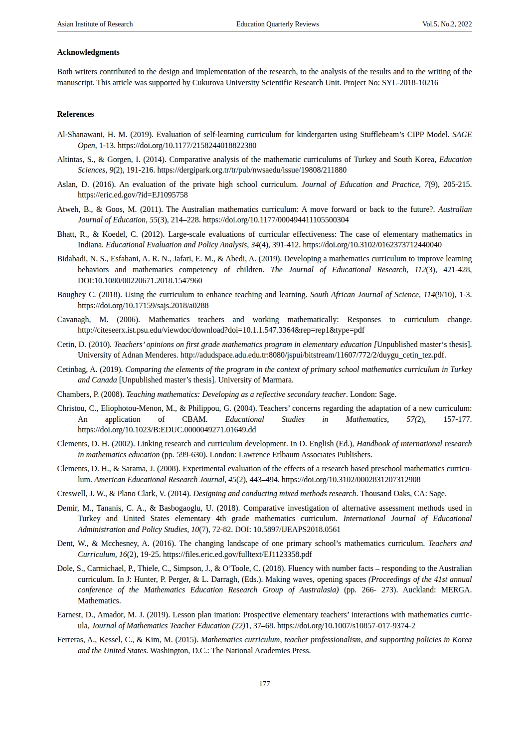Asian Institute of Research Education Quarterly Reviews Vol.5, No.2, 2022
Acknowledgments
Both writers contributed to the design and implementation of the research, to the analysis of the results and to the writing of the manuscript. This article was supported by Cukurova University Scientific Research Unit. Project No: SYL-2018-10216
References
Al-Shanawani, H. M. (2019). Evaluation of self-learning curriculum for kindergarten using Stufflebeam’s CIPP Model. SAGE Open, 1-13. https://doi.org/10.1177/2158244018822380
Altintas, S., & Gorgen, I. (2014). Comparative analysis of the mathematic curriculums of Turkey and South Korea, Education Sciences, 9(2), 191-216. https://dergipark.org.tr/tr/pub/nwsaedu/issue/19808/211880
Aslan, D. (2016). An evaluation of the private high school curriculum. Journal of Education and Practice, 7(9), 205-215. https://eric.ed.gov/?id=EJ1095758
Atweh, B., & Goos, M. (2011). The Australian mathematics curriculum: A move forward or back to the future?. Australian Journal of Education, 55(3), 214–228. https://doi.org/10.1177/000494411105500304
Bhatt, R., & Koedel, C. (2012). Large-scale evaluations of curricular effectiveness: The case of elementary mathematics in Indiana. Educational Evaluation and Policy Analysis, 34(4), 391-412. https://doi.org/10.3102/0162373712440040
Bidabadi, N. S., Esfahani, A. R. N., Jafari, E. M., & Abedi, A. (2019). Developing a mathematics curriculum to improve learning behaviors and mathematics competency of children. The Journal of Educational Research, 112(3), 421-428, DOI:10.1080/00220671.2018.1547960
Boughey C. (2018). Using the curriculum to enhance teaching and learning. South African Journal of Science, 114(9/10), 1-3. https://doi.org/10.17159/sajs.2018/a0288
Cavanagh, M. (2006). Mathematics teachers and working mathematically: Responses to curriculum change. http://citeseerx.ist.psu.edu/viewdoc/download?doi=10.1.1.547.3364&rep=rep1&type=pdf
Cetin, D. (2010). Teachers’ opinions on first grade mathematics program in elementary education [Unpublished master‘s thesis]. University of Adnan Menderes. http://adudspace.adu.edu.tr:8080/jspui/bitstream/11607/772/2/duygu_cetin_tez.pdf.
Cetinbag, A. (2019). Comparing the elements of the program in the context of primary school mathematics curriculum in Turkey and Canada [Unpublished master’s thesis]. University of Marmara.
Chambers, P. (2008). Teaching mathematics: Developing as a reflective secondary teacher. London: Sage.
Christou, C., Eliophotou-Menon, M., & Philippou, G. (2004). Teachers’ concerns regarding the adaptation of a new curriculum: An application of CBAM. Educational Studies in Mathematics, 57(2), 157-177. https://doi.org/10.1023/B:EDUC.0000049271.01649.dd
Clements, D. H. (2002). Linking research and curriculum development. In D. English (Ed.), Handbook of ınternational research in mathematics education (pp. 599-630). London: Lawrence Erlbaum Assocıates Publishers.
Clements, D. H., & Sarama, J. (2008). Experimental evaluation of the effects of a research based preschool mathematics curriculum. American Educational Research Journal, 45(2), 443–494. https://doi.org/10.3102/0002831207312908
Creswell, J. W., & Plano Clark, V. (2014). Designing and conducting mixed methods research. Thousand Oaks, CA: Sage.
Demir, M., Tananis, C. A., & Basbogaoglu, U. (2018). Comparative investigation of alternative assessment methods used in Turkey and United States elementary 4th grade mathematics curriculum. International Journal of Educational Administration and Policy Studies, 10(7), 72-82. DOI: 10.5897/IJEAPS2018.0561
Dent, W., & Mcchesney, A. (2016). The changing landscape of one primary school’s mathematics curriculum. Teachers and Curriculum, 16(2), 19-25. https://files.eric.ed.gov/fulltext/EJ1123358.pdf
Dole, S., Carmichael, P., Thiele, C., Simpson, J., & O’Toole, C. (2018). Fluency with number facts – responding to the Australian curriculum. In J: Hunter, P. Perger, & L. Darragh, (Eds.). Making waves, opening spaces (Proceedings of the 41st annual conference of the Mathematics Education Research Group of Australasia) (pp. 266- 273). Auckland: MERGA. Mathematics.
Earnest, D., Amador, M. J. (2019). Lesson plan imation: Prospective elementary teachers’ interactions with mathematics curricula, Journal of Mathematics Teacher Education (22) 1, 37–68. https://doi.org/10.1007/s10857-017-9374-2
Ferreras, A., Kessel, C., & Kim, M. (2015). Mathematics curriculum, teacher professionalism, and supporting policies in Korea and the United States. Washington, D.C.: The National Academies Press.
177